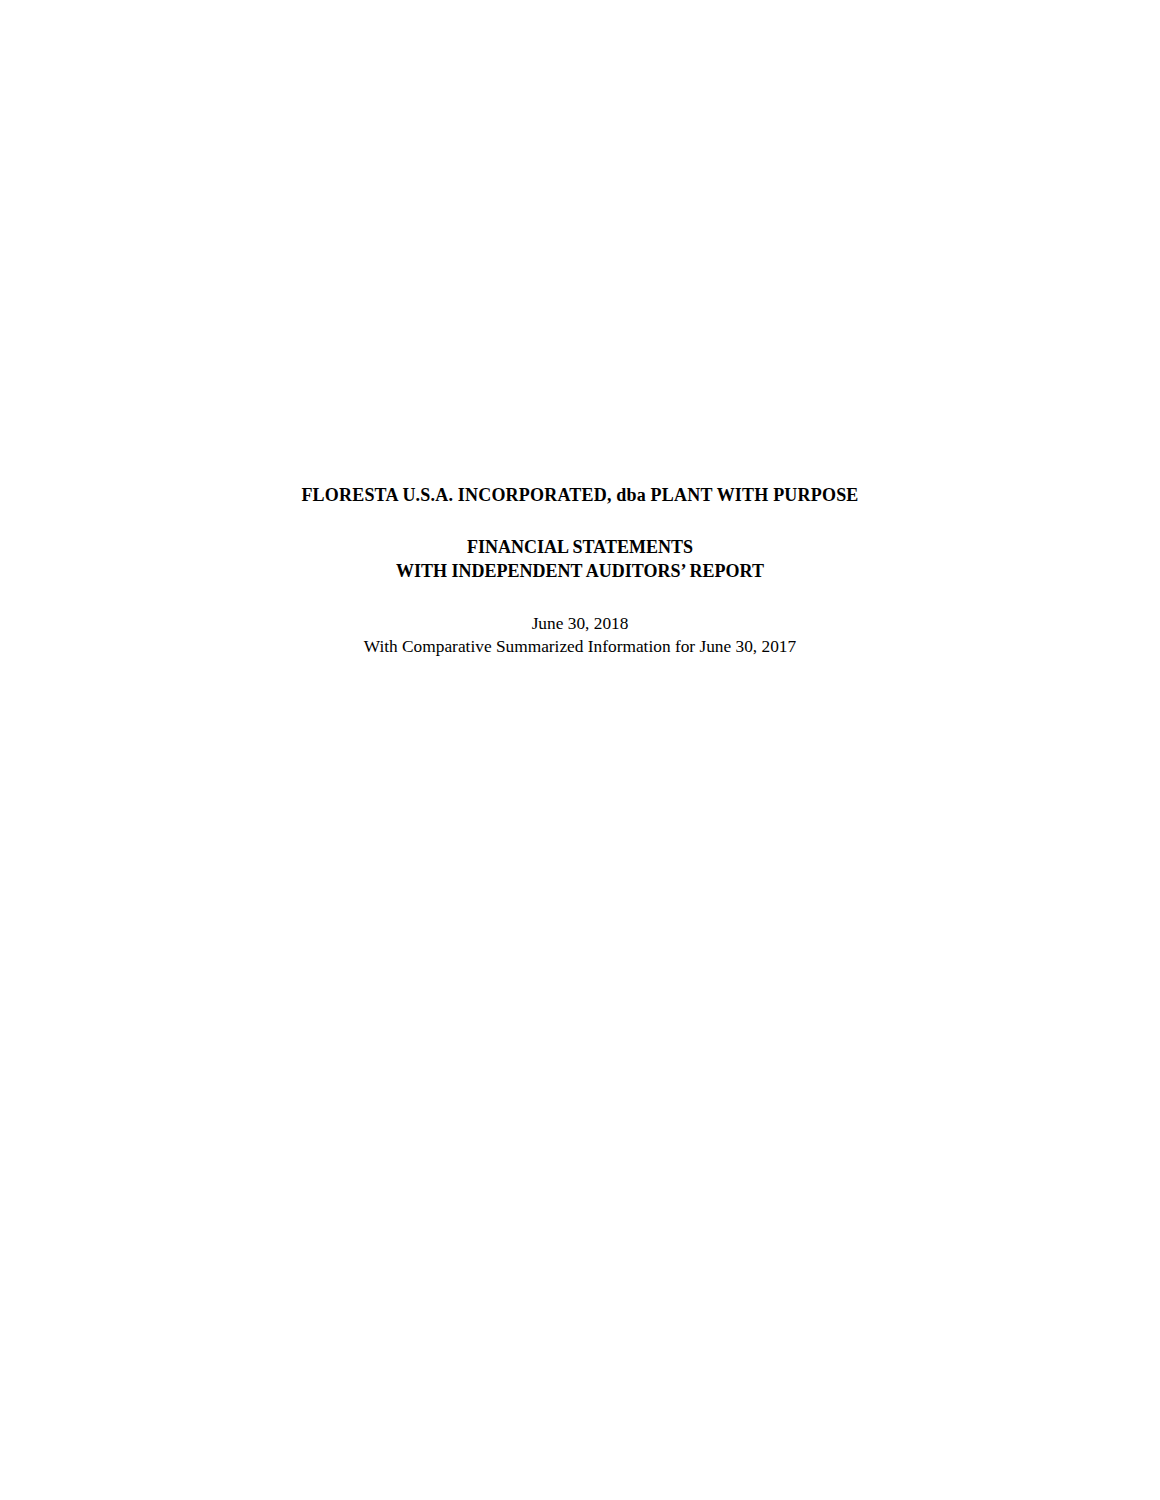FLORESTA U.S.A. INCORPORATED, dba PLANT WITH PURPOSE
FINANCIAL STATEMENTS
WITH INDEPENDENT AUDITORS’ REPORT
June 30, 2018
With Comparative Summarized Information for June 30, 2017